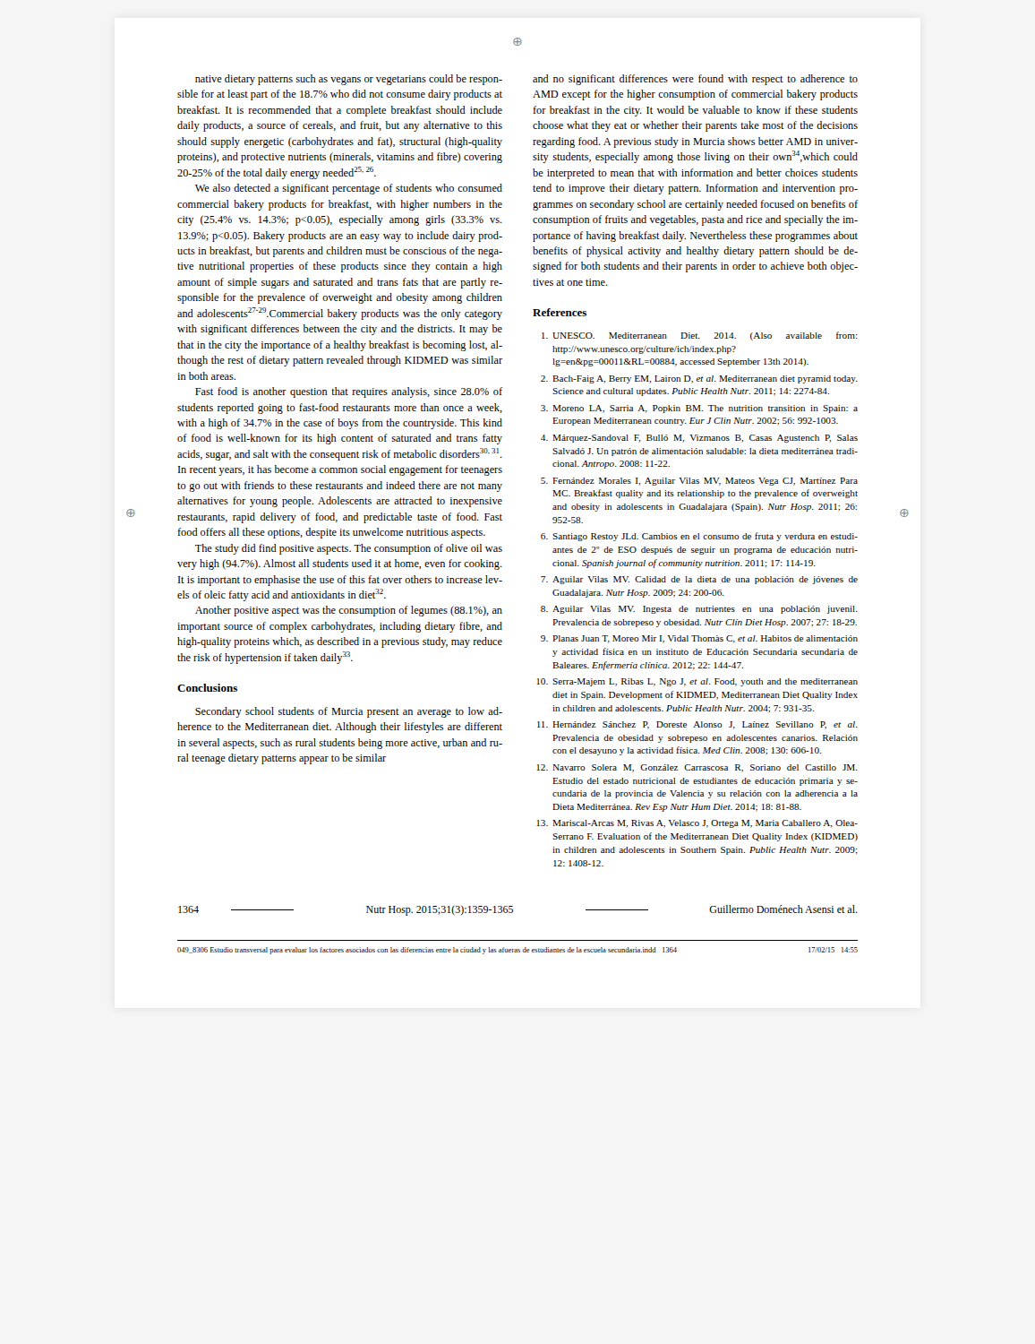⊕
⊕
⊕
native dietary patterns such as vegans or vegetarians could be responsible for at least part of the 18.7% who did not consume dairy products at breakfast. It is recommended that a complete breakfast should include daily products, a source of cereals, and fruit, but any alternative to this should supply energetic (carbohydrates and fat), structural (high-quality proteins), and protective nutrients (minerals, vitamins and fibre) covering 20-25% of the total daily energy needed25, 26.
We also detected a significant percentage of students who consumed commercial bakery products for breakfast, with higher numbers in the city (25.4% vs. 14.3%; p<0.05), especially among girls (33.3% vs. 13.9%; p<0.05). Bakery products are an easy way to include dairy products in breakfast, but parents and children must be conscious of the negative nutritional properties of these products since they contain a high amount of simple sugars and saturated and trans fats that are partly responsible for the prevalence of overweight and obesity among children and adolescents27-29.Commercial bakery products was the only category with significant differences between the city and the districts. It may be that in the city the importance of a healthy breakfast is becoming lost, although the rest of dietary pattern revealed through KIDMED was similar in both areas.
Fast food is another question that requires analysis, since 28.0% of students reported going to fast-food restaurants more than once a week, with a high of 34.7% in the case of boys from the countryside. This kind of food is well-known for its high content of saturated and trans fatty acids, sugar, and salt with the consequent risk of metabolic disorders30, 31. In recent years, it has become a common social engagement for teenagers to go out with friends to these restaurants and indeed there are not many alternatives for young people. Adolescents are attracted to inexpensive restaurants, rapid delivery of food, and predictable taste of food. Fast food offers all these options, despite its unwelcome nutritious aspects.
The study did find positive aspects. The consumption of olive oil was very high (94.7%). Almost all students used it at home, even for cooking. It is important to emphasise the use of this fat over others to increase levels of oleic fatty acid and antioxidants in diet32.
Another positive aspect was the consumption of legumes (88.1%), an important source of complex carbohydrates, including dietary fibre, and high-quality proteins which, as described in a previous study, may reduce the risk of hypertension if taken daily33.
Conclusions
Secondary school students of Murcia present an average to low adherence to the Mediterranean diet. Although their lifestyles are different in several aspects, such as rural students being more active, urban and rural teenage dietary patterns appear to be similar
and no significant differences were found with respect to adherence to AMD except for the higher consumption of commercial bakery products for breakfast in the city. It would be valuable to know if these students choose what they eat or whether their parents take most of the decisions regarding food. A previous study in Murcia shows better AMD in university students, especially among those living on their own34,which could be interpreted to mean that with information and better choices students tend to improve their dietary pattern. Information and intervention programmes on secondary school are certainly needed focused on benefits of consumption of fruits and vegetables, pasta and rice and specially the importance of having breakfast daily. Nevertheless these programmes about benefits of physical activity and healthy dietary pattern should be designed for both students and their parents in order to achieve both objectives at one time.
References
UNESCO. Mediterranean Diet. 2014. (Also available from: http://www.unesco.org/culture/ich/index.php?lg=en&pg=00011&RL=00884, accessed September 13th 2014).
Bach-Faig A, Berry EM, Lairon D, et al. Mediterranean diet pyramid today. Science and cultural updates. Public Health Nutr. 2011; 14: 2274-84.
Moreno LA, Sarria A, Popkin BM. The nutrition transition in Spain: a European Mediterranean country. Eur J Clin Nutr. 2002; 56: 992-1003.
Márquez-Sandoval F, Bulló M, Vizmanos B, Casas Agustench P, Salas Salvadó J. Un patrón de alimentación saludable: la dieta mediterránea tradicional. Antropo. 2008: 11-22.
Fernández Morales I, Aguilar Vilas MV, Mateos Vega CJ, Martínez Para MC. Breakfast quality and its relationship to the prevalence of overweight and obesity in adolescents in Guadalajara (Spain). Nutr Hosp. 2011; 26: 952-58.
Santiago Restoy JLd. Cambios en el consumo de fruta y verdura en estudiantes de 2º de ESO después de seguir un programa de educación nutricional. Spanish journal of community nutrition. 2011; 17: 114-19.
Aguilar Vilas MV. Calidad de la dieta de una población de jóvenes de Guadalajara. Nutr Hosp. 2009; 24: 200-06.
Aguilar Vilas MV. Ingesta de nutrientes en una población juvenil. Prevalencia de sobrepeso y obesidad. Nutr Clín Diet Hosp. 2007; 27: 18-29.
Planas Juan T, Moreo Mir I, Vidal Thomàs C, et al. Habitos de alimentación y actividad física en un instituto de Educación Secundaria secundaria de Baleares. Enfermería clínica. 2012; 22: 144-47.
Serra-Majem L, Ribas L, Ngo J, et al. Food, youth and the mediterranean diet in Spain. Development of KIDMED, Mediterranean Diet Quality Index in children and adolescents. Public Health Nutr. 2004; 7: 931-35.
Hernández Sánchez P, Doreste Alonso J, Laínez Sevillano P, et al. Prevalencia de obesidad y sobrepeso en adolescentes canarios. Relación con el desayuno y la actividad física. Med Clin. 2008; 130: 606-10.
Navarro Solera M, González Carrascosa R, Soriano del Castillo JM. Estudio del estado nutricional de estudiantes de educación primaria y secundaria de la provincia de Valencia y su relación con la adherencia a la Dieta Mediterránea. Rev Esp Nutr Hum Diet. 2014; 18: 81-88.
Mariscal-Arcas M, Rivas A, Velasco J, Ortega M, Maria Caballero A, Olea-Serrano F. Evaluation of the Mediterranean Diet Quality Index (KIDMED) in children and adolescents in Southern Spain. Public Health Nutr. 2009; 12: 1408-12.
1364
Nutr Hosp. 2015;31(3):1359-1365
Guillermo Doménech Asensi et al.
049_8306 Estudio transversal para evaluar los factores asociados con las diferencias entre la ciudad y las afueras de estudiantes de la escuela secundaria.indd 1364
17/02/15 14:55